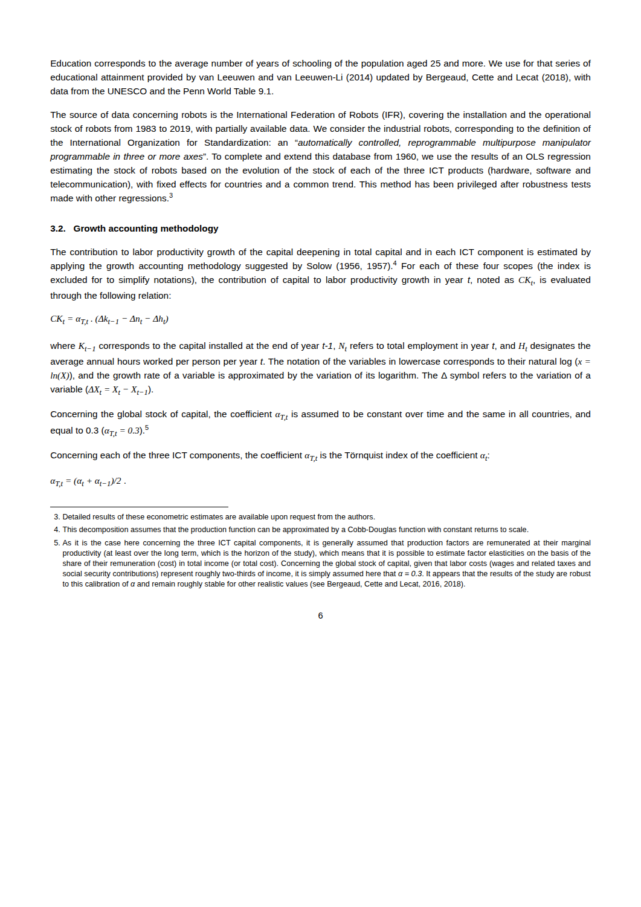Education corresponds to the average number of years of schooling of the population aged 25 and more. We use for that series of educational attainment provided by van Leeuwen and van Leeuwen-Li (2014) updated by Bergeaud, Cette and Lecat (2018), with data from the UNESCO and the Penn World Table 9.1.
The source of data concerning robots is the International Federation of Robots (IFR), covering the installation and the operational stock of robots from 1983 to 2019, with partially available data. We consider the industrial robots, corresponding to the definition of the International Organization for Standardization: an “automatically controlled, reprogrammable multipurpose manipulator programmable in three or more axes”. To complete and extend this database from 1960, we use the results of an OLS regression estimating the stock of robots based on the evolution of the stock of each of the three ICT products (hardware, software and telecommunication), with fixed effects for countries and a common trend. This method has been privileged after robustness tests made with other regressions.3
3.2. Growth accounting methodology
The contribution to labor productivity growth of the capital deepening in total capital and in each ICT component is estimated by applying the growth accounting methodology suggested by Solow (1956, 1957).4 For each of these four scopes (the index is excluded for to simplify notations), the contribution of capital to labor productivity growth in year t, noted as CKt, is evaluated through the following relation:
CKt = αT,t . (Δkt−1 − Δnt − Δht)
where Kt−1 corresponds to the capital installed at the end of year t-1, Nt refers to total employment in year t, and Ht designates the average annual hours worked per person per year t. The notation of the variables in lowercase corresponds to their natural log (x = ln(X)), and the growth rate of a variable is approximated by the variation of its logarithm. The Δ symbol refers to the variation of a variable (ΔXt = Xt − Xt−1).
Concerning the global stock of capital, the coefficient αT,t is assumed to be constant over time and the same in all countries, and equal to 0.3 (αT,t = 0.3).5
Concerning each of the three ICT components, the coefficient αT,t is the Törnquist index of the coefficient αt:
αT,t = (αt + αt−1)/2 .
Detailed results of these econometric estimates are available upon request from the authors.
This decomposition assumes that the production function can be approximated by a Cobb-Douglas function with constant returns to scale.
As it is the case here concerning the three ICT capital components, it is generally assumed that production factors are remunerated at their marginal productivity (at least over the long term, which is the horizon of the study), which means that it is possible to estimate factor elasticities on the basis of the share of their remuneration (cost) in total income (or total cost). Concerning the global stock of capital, given that labor costs (wages and related taxes and social security contributions) represent roughly two-thirds of income, it is simply assumed here that α = 0.3. It appears that the results of the study are robust to this calibration of α and remain roughly stable for other realistic values (see Bergeaud, Cette and Lecat, 2016, 2018).
6